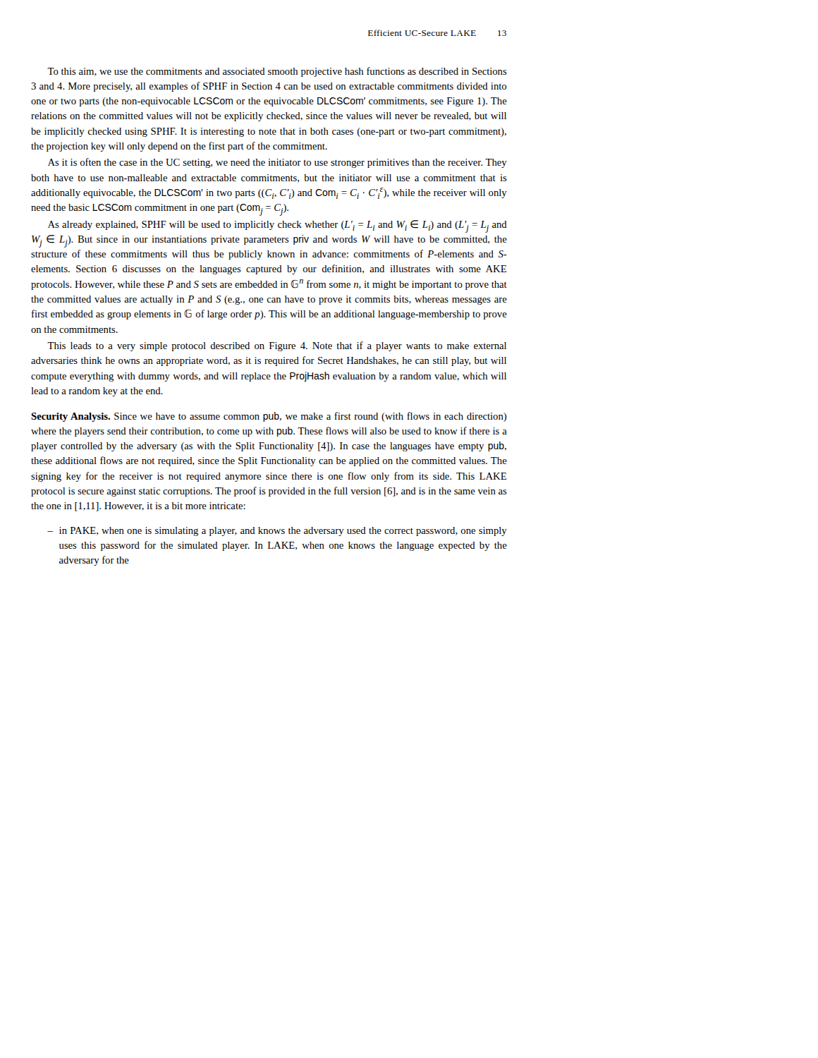Efficient UC-Secure LAKE 13
To this aim, we use the commitments and associated smooth projective hash functions as described in Sections 3 and 4. More precisely, all examples of SPHF in Section 4 can be used on extractable commitments divided into one or two parts (the non-equivocable LCSCom or the equivocable DLCSCom′ commitments, see Figure 1). The relations on the committed values will not be explicitly checked, since the values will never be revealed, but will be implicitly checked using SPHF. It is interesting to note that in both cases (one-part or two-part commitment), the projection key will only depend on the first part of the commitment.
As it is often the case in the UC setting, we need the initiator to use stronger primitives than the receiver. They both have to use non-malleable and extractable commitments, but the initiator will use a commitment that is additionally equivocable, the DLCSCom′ in two parts ((Ci, C′i) and Comi = Ci · C′iε), while the receiver will only need the basic LCSCom commitment in one part (Comj = Cj).
As already explained, SPHF will be used to implicitly check whether (L′i = Li and Wi ∈ Li) and (L′j = Lj and Wj ∈ Lj). But since in our instantiations private parameters priv and words W will have to be committed, the structure of these commitments will thus be publicly known in advance: commitments of P-elements and S-elements. Section 6 discusses on the languages captured by our definition, and illustrates with some AKE protocols. However, while these P and S sets are embedded in 𝔾n from some n, it might be important to prove that the committed values are actually in P and S (e.g., one can have to prove it commits bits, whereas messages are first embedded as group elements in 𝔾 of large order p). This will be an additional language-membership to prove on the commitments.
This leads to a very simple protocol described on Figure 4. Note that if a player wants to make external adversaries think he owns an appropriate word, as it is required for Secret Handshakes, he can still play, but will compute everything with dummy words, and will replace the ProjHash evaluation by a random value, which will lead to a random key at the end.
Security Analysis. Since we have to assume common pub, we make a first round (with flows in each direction) where the players send their contribution, to come up with pub. These flows will also be used to know if there is a player controlled by the adversary (as with the Split Functionality [4]). In case the languages have empty pub, these additional flows are not required, since the Split Functionality can be applied on the committed values. The signing key for the receiver is not required anymore since there is one flow only from its side. This LAKE protocol is secure against static corruptions. The proof is provided in the full version [6], and is in the same vein as the one in [1,11]. However, it is a bit more intricate:
in PAKE, when one is simulating a player, and knows the adversary used the correct password, one simply uses this password for the simulated player. In LAKE, when one knows the language expected by the adversary for the